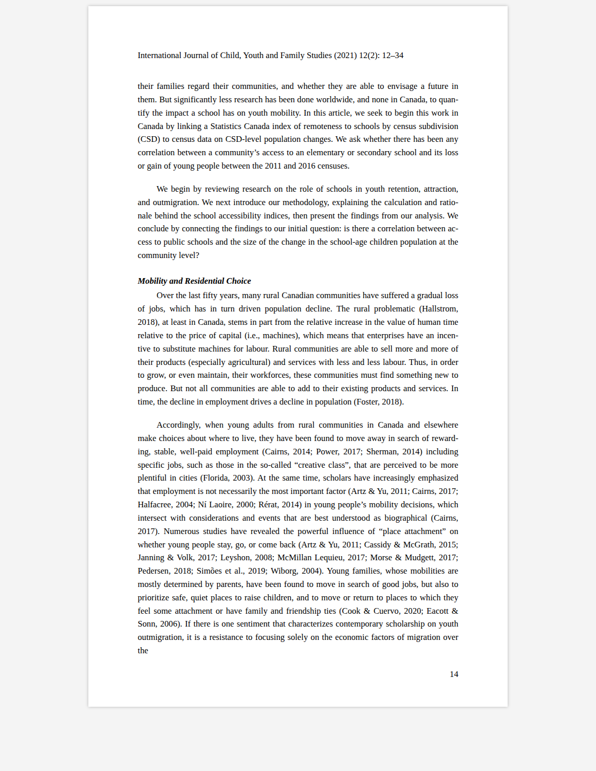International Journal of Child, Youth and Family Studies (2021) 12(2): 12–34
their families regard their communities, and whether they are able to envisage a future in them. But significantly less research has been done worldwide, and none in Canada, to quantify the impact a school has on youth mobility. In this article, we seek to begin this work in Canada by linking a Statistics Canada index of remoteness to schools by census subdivision (CSD) to census data on CSD-level population changes. We ask whether there has been any correlation between a community’s access to an elementary or secondary school and its loss or gain of young people between the 2011 and 2016 censuses.
We begin by reviewing research on the role of schools in youth retention, attraction, and outmigration. We next introduce our methodology, explaining the calculation and rationale behind the school accessibility indices, then present the findings from our analysis. We conclude by connecting the findings to our initial question: is there a correlation between access to public schools and the size of the change in the school-age children population at the community level?
Mobility and Residential Choice
Over the last fifty years, many rural Canadian communities have suffered a gradual loss of jobs, which has in turn driven population decline. The rural problematic (Hallstrom, 2018), at least in Canada, stems in part from the relative increase in the value of human time relative to the price of capital (i.e., machines), which means that enterprises have an incentive to substitute machines for labour. Rural communities are able to sell more and more of their products (especially agricultural) and services with less and less labour. Thus, in order to grow, or even maintain, their workforces, these communities must find something new to produce. But not all communities are able to add to their existing products and services. In time, the decline in employment drives a decline in population (Foster, 2018).
Accordingly, when young adults from rural communities in Canada and elsewhere make choices about where to live, they have been found to move away in search of rewarding, stable, well-paid employment (Cairns, 2014; Power, 2017; Sherman, 2014) including specific jobs, such as those in the so-called “creative class”, that are perceived to be more plentiful in cities (Florida, 2003). At the same time, scholars have increasingly emphasized that employment is not necessarily the most important factor (Artz & Yu, 2011; Cairns, 2017; Halfacree, 2004; Ní Laoire, 2000; Rérat, 2014) in young people’s mobility decisions, which intersect with considerations and events that are best understood as biographical (Cairns, 2017). Numerous studies have revealed the powerful influence of “place attachment” on whether young people stay, go, or come back (Artz & Yu, 2011; Cassidy & McGrath, 2015; Janning & Volk, 2017; Leyshon, 2008; McMillan Lequieu, 2017; Morse & Mudgett, 2017; Pedersen, 2018; Simões et al., 2019; Wiborg, 2004). Young families, whose mobilities are mostly determined by parents, have been found to move in search of good jobs, but also to prioritize safe, quiet places to raise children, and to move or return to places to which they feel some attachment or have family and friendship ties (Cook & Cuervo, 2020; Eacott & Sonn, 2006). If there is one sentiment that characterizes contemporary scholarship on youth outmigration, it is a resistance to focusing solely on the economic factors of migration over the
14